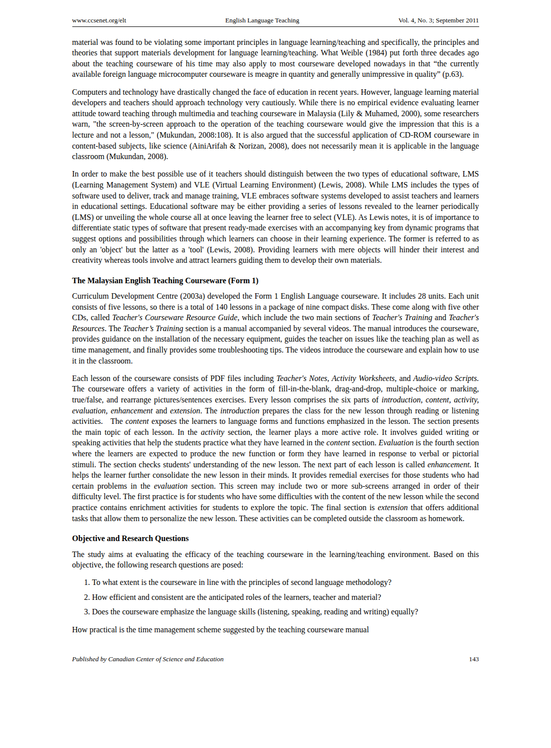www.ccsenet.org/elt English Language Teaching Vol. 4, No. 3; September 2011
material was found to be violating some important principles in language learning/teaching and specifically, the principles and theories that support materials development for language learning/teaching. What Weible (1984) put forth three decades ago about the teaching courseware of his time may also apply to most courseware developed nowadays in that “the currently available foreign language microcomputer courseware is meagre in quantity and generally unimpressive in quality” (p.63).
Computers and technology have drastically changed the face of education in recent years. However, language learning material developers and teachers should approach technology very cautiously. While there is no empirical evidence evaluating learner attitude toward teaching through multimedia and teaching courseware in Malaysia (Lily & Muhamed, 2000), some researchers warn, "the screen-by-screen approach to the operation of the teaching courseware would give the impression that this is a lecture and not a lesson," (Mukundan, 2008:108). It is also argued that the successful application of CD-ROM courseware in content-based subjects, like science (AiniArifah & Norizan, 2008), does not necessarily mean it is applicable in the language classroom (Mukundan, 2008).
In order to make the best possible use of it teachers should distinguish between the two types of educational software, LMS (Learning Management System) and VLE (Virtual Learning Environment) (Lewis, 2008). While LMS includes the types of software used to deliver, track and manage training, VLE embraces software systems developed to assist teachers and learners in educational settings. Educational software may be either providing a series of lessons revealed to the learner periodically (LMS) or unveiling the whole course all at once leaving the learner free to select (VLE). As Lewis notes, it is of importance to differentiate static types of software that present ready-made exercises with an accompanying key from dynamic programs that suggest options and possibilities through which learners can choose in their learning experience. The former is referred to as only an 'object' but the latter as a 'tool' (Lewis, 2008). Providing learners with mere objects will hinder their interest and creativity whereas tools involve and attract learners guiding them to develop their own materials.
The Malaysian English Teaching Courseware (Form 1)
Curriculum Development Centre (2003a) developed the Form 1 English Language courseware. It includes 28 units. Each unit consists of five lessons, so there is a total of 140 lessons in a package of nine compact disks. These come along with five other CDs, called Teacher's Courseware Resource Guide, which include the two main sections of Teacher's Training and Teacher's Resources. The Teacher’s Training section is a manual accompanied by several videos. The manual introduces the courseware, provides guidance on the installation of the necessary equipment, guides the teacher on issues like the teaching plan as well as time management, and finally provides some troubleshooting tips. The videos introduce the courseware and explain how to use it in the classroom.
Each lesson of the courseware consists of PDF files including Teacher's Notes, Activity Worksheets, and Audio-video Scripts. The courseware offers a variety of activities in the form of fill-in-the-blank, drag-and-drop, multiple-choice or marking, true/false, and rearrange pictures/sentences exercises. Every lesson comprises the six parts of introduction, content, activity, evaluation, enhancement and extension. The introduction prepares the class for the new lesson through reading or listening activities. The content exposes the learners to language forms and functions emphasized in the lesson. The section presents the main topic of each lesson. In the activity section, the learner plays a more active role. It involves guided writing or speaking activities that help the students practice what they have learned in the content section. Evaluation is the fourth section where the learners are expected to produce the new function or form they have learned in response to verbal or pictorial stimuli. The section checks students' understanding of the new lesson. The next part of each lesson is called enhancement. It helps the learner further consolidate the new lesson in their minds. It provides remedial exercises for those students who had certain problems in the evaluation section. This screen may include two or more sub-screens arranged in order of their difficulty level. The first practice is for students who have some difficulties with the content of the new lesson while the second practice contains enrichment activities for students to explore the topic. The final section is extension that offers additional tasks that allow them to personalize the new lesson. These activities can be completed outside the classroom as homework.
Objective and Research Questions
The study aims at evaluating the efficacy of the teaching courseware in the learning/teaching environment. Based on this objective, the following research questions are posed:
To what extent is the courseware in line with the principles of second language methodology?
How efficient and consistent are the anticipated roles of the learners, teacher and material?
Does the courseware emphasize the language skills (listening, speaking, reading and writing) equally?
How practical is the time management scheme suggested by the teaching courseware manual
Published by Canadian Center of Science and Education 143